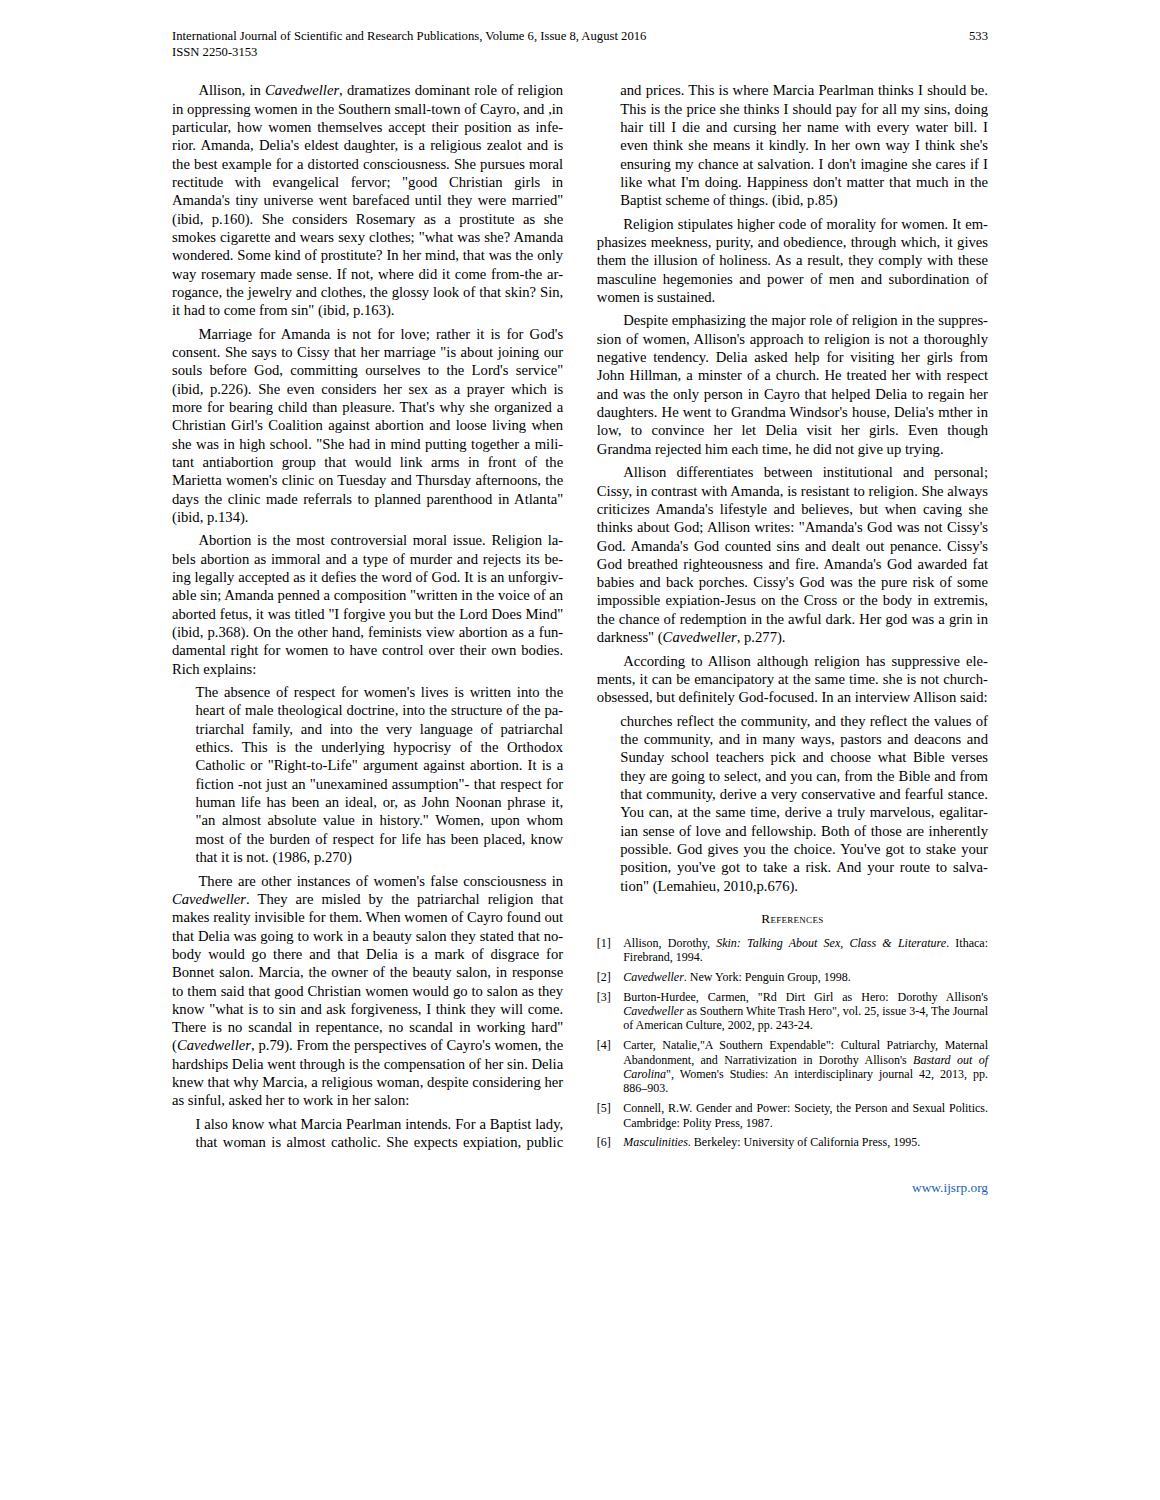International Journal of Scientific and Research Publications, Volume 6, Issue 8, August 2016
ISSN 2250-3153
533
Allison, in Cavedweller, dramatizes dominant role of religion in oppressing women in the Southern small-town of Cayro, and ,in particular, how women themselves accept their position as inferior. Amanda, Delia's eldest daughter, is a religious zealot and is the best example for a distorted consciousness. She pursues moral rectitude with evangelical fervor; "good Christian girls in Amanda's tiny universe went barefaced until they were married" (ibid, p.160). She considers Rosemary as a prostitute as she smokes cigarette and wears sexy clothes; "what was she? Amanda wondered. Some kind of prostitute? In her mind, that was the only way rosemary made sense. If not, where did it come from-the arrogance, the jewelry and clothes, the glossy look of that skin? Sin, it had to come from sin" (ibid, p.163).
Marriage for Amanda is not for love; rather it is for God's consent. She says to Cissy that her marriage "is about joining our souls before God, committing ourselves to the Lord's service" (ibid, p.226). She even considers her sex as a prayer which is more for bearing child than pleasure. That's why she organized a Christian Girl's Coalition against abortion and loose living when she was in high school. "She had in mind putting together a militant antiabortion group that would link arms in front of the Marietta women's clinic on Tuesday and Thursday afternoons, the days the clinic made referrals to planned parenthood in Atlanta" (ibid, p.134).
Abortion is the most controversial moral issue. Religion labels abortion as immoral and a type of murder and rejects its being legally accepted as it defies the word of God. It is an unforgivable sin; Amanda penned a composition "written in the voice of an aborted fetus, it was titled "I forgive you but the Lord Does Mind" (ibid, p.368). On the other hand, feminists view abortion as a fundamental right for women to have control over their own bodies. Rich explains:
The absence of respect for women's lives is written into the heart of male theological doctrine, into the structure of the patriarchal family, and into the very language of patriarchal ethics. This is the underlying hypocrisy of the Orthodox Catholic or "Right-to-Life" argument against abortion. It is a fiction -not just an "unexamined assumption"- that respect for human life has been an ideal, or, as John Noonan phrase it, "an almost absolute value in history." Women, upon whom most of the burden of respect for life has been placed, know that it is not. (1986, p.270)
There are other instances of women's false consciousness in Cavedweller. They are misled by the patriarchal religion that makes reality invisible for them. When women of Cayro found out that Delia was going to work in a beauty salon they stated that nobody would go there and that Delia is a mark of disgrace for Bonnet salon. Marcia, the owner of the beauty salon, in response to them said that good Christian women would go to salon as they know "what is to sin and ask forgiveness, I think they will come. There is no scandal in repentance, no scandal in working hard" (Cavedweller, p.79). From the perspectives of Cayro's women, the hardships Delia went through is the compensation of her sin. Delia knew that why Marcia, a religious woman, despite considering her as sinful, asked her to work in her salon:
I also know what Marcia Pearlman intends. For a Baptist lady, that woman is almost catholic. She expects expiation, public and prices. This is where Marcia Pearlman thinks I should be. This is the price she thinks I should pay for all my sins, doing hair till I die and cursing her name with every water bill. I even think she means it kindly. In her own way I think she's ensuring my chance at salvation. I don't imagine she cares if I like what I'm doing. Happiness don't matter that much in the Baptist scheme of things. (ibid, p.85)
Religion stipulates higher code of morality for women. It emphasizes meekness, purity, and obedience, through which, it gives them the illusion of holiness. As a result, they comply with these masculine hegemonies and power of men and subordination of women is sustained.
Despite emphasizing the major role of religion in the suppression of women, Allison's approach to religion is not a thoroughly negative tendency. Delia asked help for visiting her girls from John Hillman, a minster of a church. He treated her with respect and was the only person in Cayro that helped Delia to regain her daughters. He went to Grandma Windsor's house, Delia's mther in low, to convince her let Delia visit her girls. Even though Grandma rejected him each time, he did not give up trying.
Allison differentiates between institutional and personal; Cissy, in contrast with Amanda, is resistant to religion. She always criticizes Amanda's lifestyle and believes, but when caving she thinks about God; Allison writes: "Amanda's God was not Cissy's God. Amanda's God counted sins and dealt out penance. Cissy's God breathed righteousness and fire. Amanda's God awarded fat babies and back porches. Cissy's God was the pure risk of some impossible expiation-Jesus on the Cross or the body in extremis, the chance of redemption in the awful dark. Her god was a grin in darkness" (Cavedweller, p.277).
According to Allison although religion has suppressive elements, it can be emancipatory at the same time. she is not church-obsessed, but definitely God-focused. In an interview Allison said:
churches reflect the community, and they reflect the values of the community, and in many ways, pastors and deacons and Sunday school teachers pick and choose what Bible verses they are going to select, and you can, from the Bible and from that community, derive a very conservative and fearful stance. You can, at the same time, derive a truly marvelous, egalitarian sense of love and fellowship. Both of those are inherently possible. God gives you the choice. You've got to stake your position, you've got to take a risk. And your route to salvation" (Lemahieu, 2010,p.676).
References
Allison, Dorothy, Skin: Talking About Sex, Class & Literature. Ithaca: Firebrand, 1994.
Cavedweller. New York: Penguin Group, 1998.
Burton-Hurdee, Carmen, "Rd Dirt Girl as Hero: Dorothy Allison's Cavedweller as Southern White Trash Hero", vol. 25, issue 3-4, The Journal of American Culture, 2002, pp. 243-24.
Carter, Natalie,"A Southern Expendable": Cultural Patriarchy, Maternal Abandonment, and Narrativization in Dorothy Allison's Bastard out of Carolina", Women's Studies: An interdisciplinary journal 42, 2013, pp. 886–903.
Connell, R.W. Gender and Power: Society, the Person and Sexual Politics. Cambridge: Polity Press, 1987.
Masculinities. Berkeley: University of California Press, 1995.
www.ijsrp.org